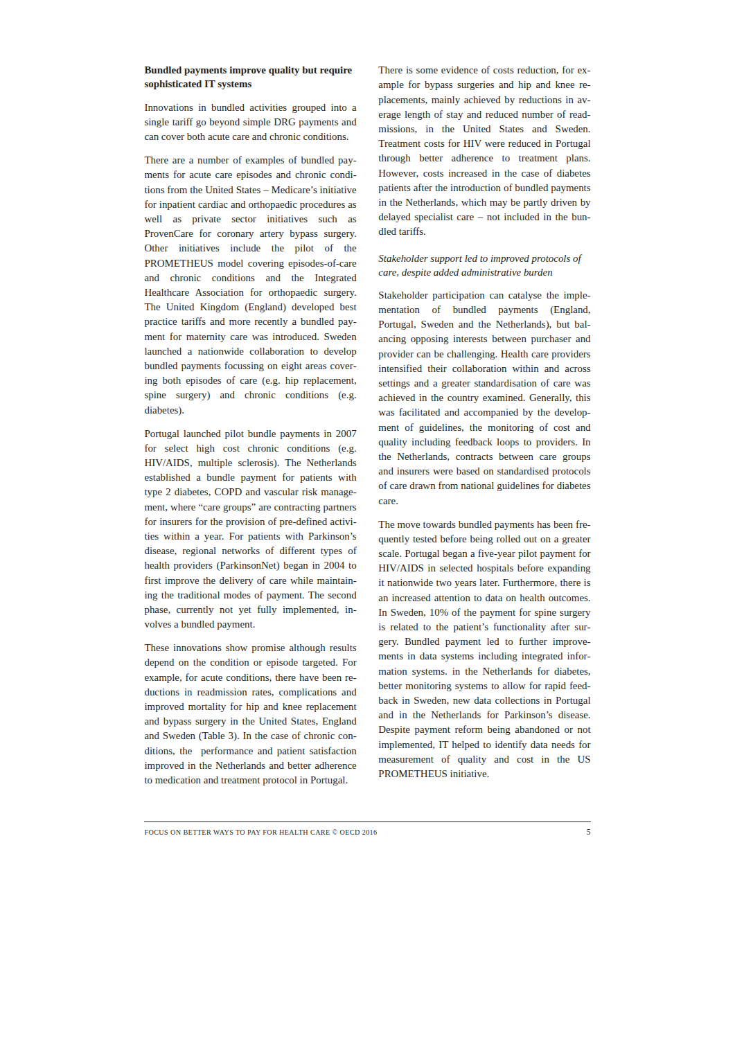Bundled payments improve quality but require sophisticated IT systems
Innovations in bundled activities grouped into a single tariff go beyond simple DRG payments and can cover both acute care and chronic conditions.
There are a number of examples of bundled payments for acute care episodes and chronic conditions from the United States – Medicare’s initiative for inpatient cardiac and orthopaedic procedures as well as private sector initiatives such as ProvenCare for coronary artery bypass surgery. Other initiatives include the pilot of the PROMETHEUS model covering episodes-of-care and chronic conditions and the Integrated Healthcare Association for orthopaedic surgery. The United Kingdom (England) developed best practice tariffs and more recently a bundled payment for maternity care was introduced. Sweden launched a nationwide collaboration to develop bundled payments focussing on eight areas covering both episodes of care (e.g. hip replacement, spine surgery) and chronic conditions (e.g. diabetes).
Portugal launched pilot bundle payments in 2007 for select high cost chronic conditions (e.g. HIV/AIDS, multiple sclerosis). The Netherlands established a bundle payment for patients with type 2 diabetes, COPD and vascular risk management, where “care groups” are contracting partners for insurers for the provision of pre-defined activities within a year. For patients with Parkinson’s disease, regional networks of different types of health providers (ParkinsonNet) began in 2004 to first improve the delivery of care while maintaining the traditional modes of payment. The second phase, currently not yet fully implemented, involves a bundled payment.
These innovations show promise although results depend on the condition or episode targeted. For example, for acute conditions, there have been reductions in readmission rates, complications and improved mortality for hip and knee replacement and bypass surgery in the United States, England and Sweden (Table 3). In the case of chronic conditions, the performance and patient satisfaction improved in the Netherlands and better adherence to medication and treatment protocol in Portugal.
There is some evidence of costs reduction, for example for bypass surgeries and hip and knee replacements, mainly achieved by reductions in average length of stay and reduced number of readmissions, in the United States and Sweden. Treatment costs for HIV were reduced in Portugal through better adherence to treatment plans. However, costs increased in the case of diabetes patients after the introduction of bundled payments in the Netherlands, which may be partly driven by delayed specialist care – not included in the bundled tariffs.
Stakeholder support led to improved protocols of care, despite added administrative burden
Stakeholder participation can catalyse the implementation of bundled payments (England, Portugal, Sweden and the Netherlands), but balancing opposing interests between purchaser and provider can be challenging. Health care providers intensified their collaboration within and across settings and a greater standardisation of care was achieved in the country examined. Generally, this was facilitated and accompanied by the development of guidelines, the monitoring of cost and quality including feedback loops to providers. In the Netherlands, contracts between care groups and insurers were based on standardised protocols of care drawn from national guidelines for diabetes care.
The move towards bundled payments has been frequently tested before being rolled out on a greater scale. Portugal began a five-year pilot payment for HIV/AIDS in selected hospitals before expanding it nationwide two years later. Furthermore, there is an increased attention to data on health outcomes. In Sweden, 10% of the payment for spine surgery is related to the patient’s functionality after surgery. Bundled payment led to further improvements in data systems including integrated information systems. in the Netherlands for diabetes, better monitoring systems to allow for rapid feedback in Sweden, new data collections in Portugal and in the Netherlands for Parkinson’s disease. Despite payment reform being abandoned or not implemented, IT helped to identify data needs for measurement of quality and cost in the US PROMETHEUS initiative.
Focus on Better Ways to Pay for Health Care © OECD 2016 5